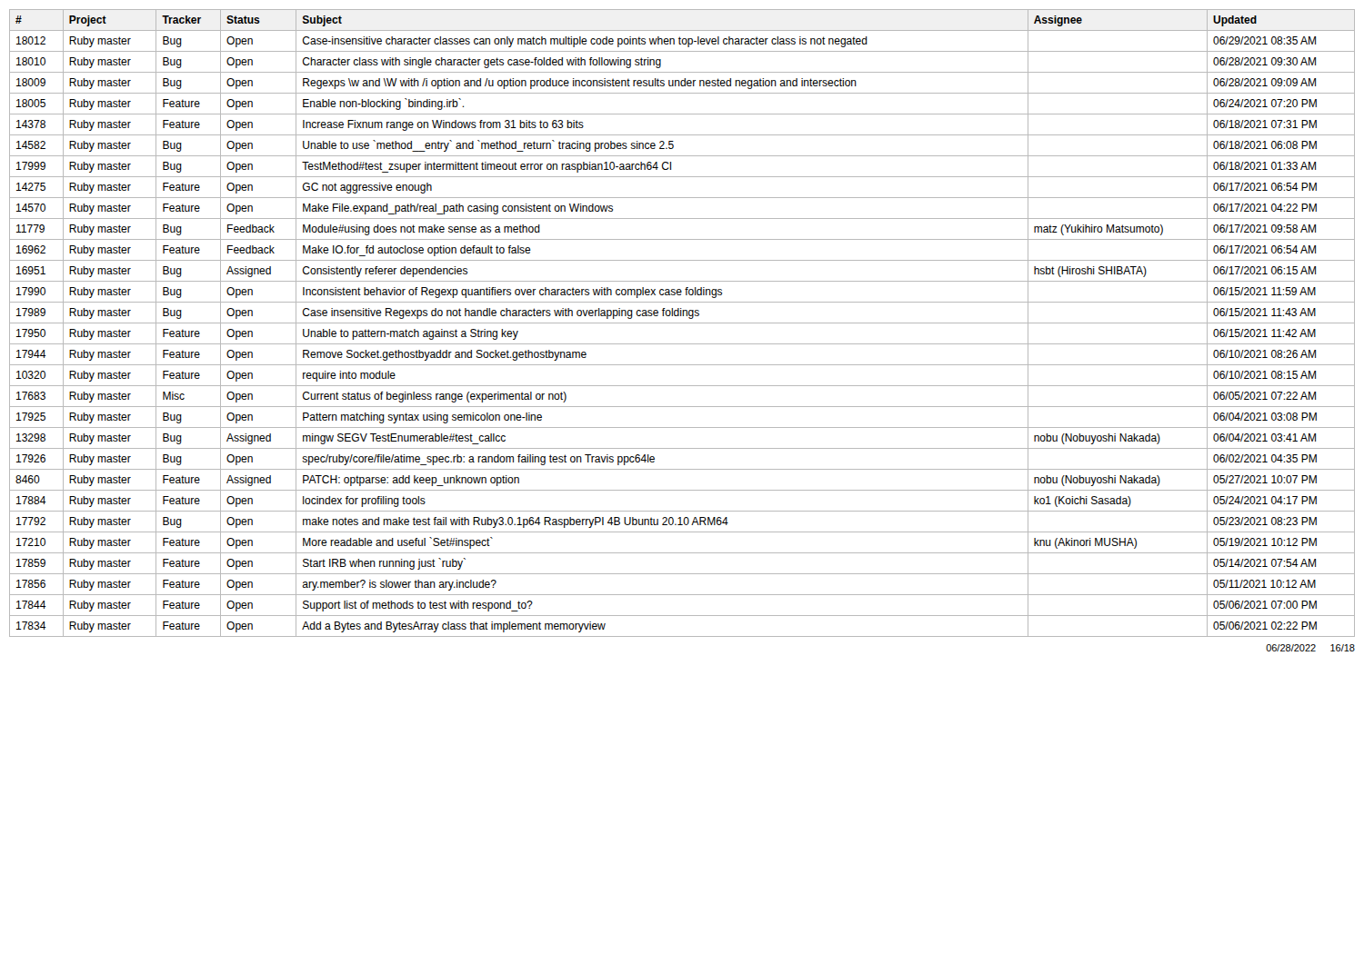| # | Project | Tracker | Status | Subject | Assignee | Updated |
| --- | --- | --- | --- | --- | --- | --- |
| 18012 | Ruby master | Bug | Open | Case-insensitive character classes can only match multiple code points when top-level character class is not negated | | 06/29/2021 08:35 AM |
| 18010 | Ruby master | Bug | Open | Character class with single character gets case-folded with following string | | 06/28/2021 09:30 AM |
| 18009 | Ruby master | Bug | Open | Regexps \w and \W with /i option and /u option produce inconsistent results under nested negation and intersection | | 06/28/2021 09:09 AM |
| 18005 | Ruby master | Feature | Open | Enable non-blocking `binding.irb`. | | 06/24/2021 07:20 PM |
| 14378 | Ruby master | Feature | Open | Increase Fixnum range on Windows from 31 bits to 63 bits | | 06/18/2021 07:31 PM |
| 14582 | Ruby master | Bug | Open | Unable to use `method__entry` and `method_return` tracing probes since 2.5 | | 06/18/2021 06:08 PM |
| 17999 | Ruby master | Bug | Open | TestMethod#test_zsuper intermittent timeout error on raspbian10-aarch64 CI | | 06/18/2021 01:33 AM |
| 14275 | Ruby master | Feature | Open | GC not aggressive enough | | 06/17/2021 06:54 PM |
| 14570 | Ruby master | Feature | Open | Make File.expand_path/real_path casing consistent on Windows | | 06/17/2021 04:22 PM |
| 11779 | Ruby master | Bug | Feedback | Module#using does not make sense as a method | matz (Yukihiro Matsumoto) | 06/17/2021 09:58 AM |
| 16962 | Ruby master | Feature | Feedback | Make IO.for_fd autoclose option default to false | | 06/17/2021 06:54 AM |
| 16951 | Ruby master | Bug | Assigned | Consistently referer dependencies | hsbt (Hiroshi SHIBATA) | 06/17/2021 06:15 AM |
| 17990 | Ruby master | Bug | Open | Inconsistent behavior of Regexp quantifiers over characters with complex case foldings | | 06/15/2021 11:59 AM |
| 17989 | Ruby master | Bug | Open | Case insensitive Regexps do not handle characters with overlapping case foldings | | 06/15/2021 11:43 AM |
| 17950 | Ruby master | Feature | Open | Unable to pattern-match against a String key | | 06/15/2021 11:42 AM |
| 17944 | Ruby master | Feature | Open | Remove Socket.gethostbyaddr and Socket.gethostbyname | | 06/10/2021 08:26 AM |
| 10320 | Ruby master | Feature | Open | require into module | | 06/10/2021 08:15 AM |
| 17683 | Ruby master | Misc | Open | Current status of beginless range (experimental or not) | | 06/05/2021 07:22 AM |
| 17925 | Ruby master | Bug | Open | Pattern matching syntax using semicolon one-line | | 06/04/2021 03:08 PM |
| 13298 | Ruby master | Bug | Assigned | mingw SEGV TestEnumerable#test_callcc | nobu (Nobuyoshi Nakada) | 06/04/2021 03:41 AM |
| 17926 | Ruby master | Bug | Open | spec/ruby/core/file/atime_spec.rb: a random failing test on Travis ppc64le | | 06/02/2021 04:35 PM |
| 8460 | Ruby master | Feature | Assigned | PATCH: optparse: add keep_unknown option | nobu (Nobuyoshi Nakada) | 05/27/2021 10:07 PM |
| 17884 | Ruby master | Feature | Open | locindex for profiling tools | ko1 (Koichi Sasada) | 05/24/2021 04:17 PM |
| 17792 | Ruby master | Bug | Open | make notes and make test fail with Ruby3.0.1p64 RaspberryPI 4B Ubuntu 20.10 ARM64 | | 05/23/2021 08:23 PM |
| 17210 | Ruby master | Feature | Open | More readable and useful `Set#inspect` | knu (Akinori MUSHA) | 05/19/2021 10:12 PM |
| 17859 | Ruby master | Feature | Open | Start IRB when running just `ruby` | | 05/14/2021 07:54 AM |
| 17856 | Ruby master | Feature | Open | ary.member? is slower than ary.include? | | 05/11/2021 10:12 AM |
| 17844 | Ruby master | Feature | Open | Support list of methods to test with respond_to? | | 05/06/2021 07:00 PM |
| 17834 | Ruby master | Feature | Open | Add a Bytes and BytesArray class that implement memoryview | | 05/06/2021 02:22 PM |
06/28/2022 16/18